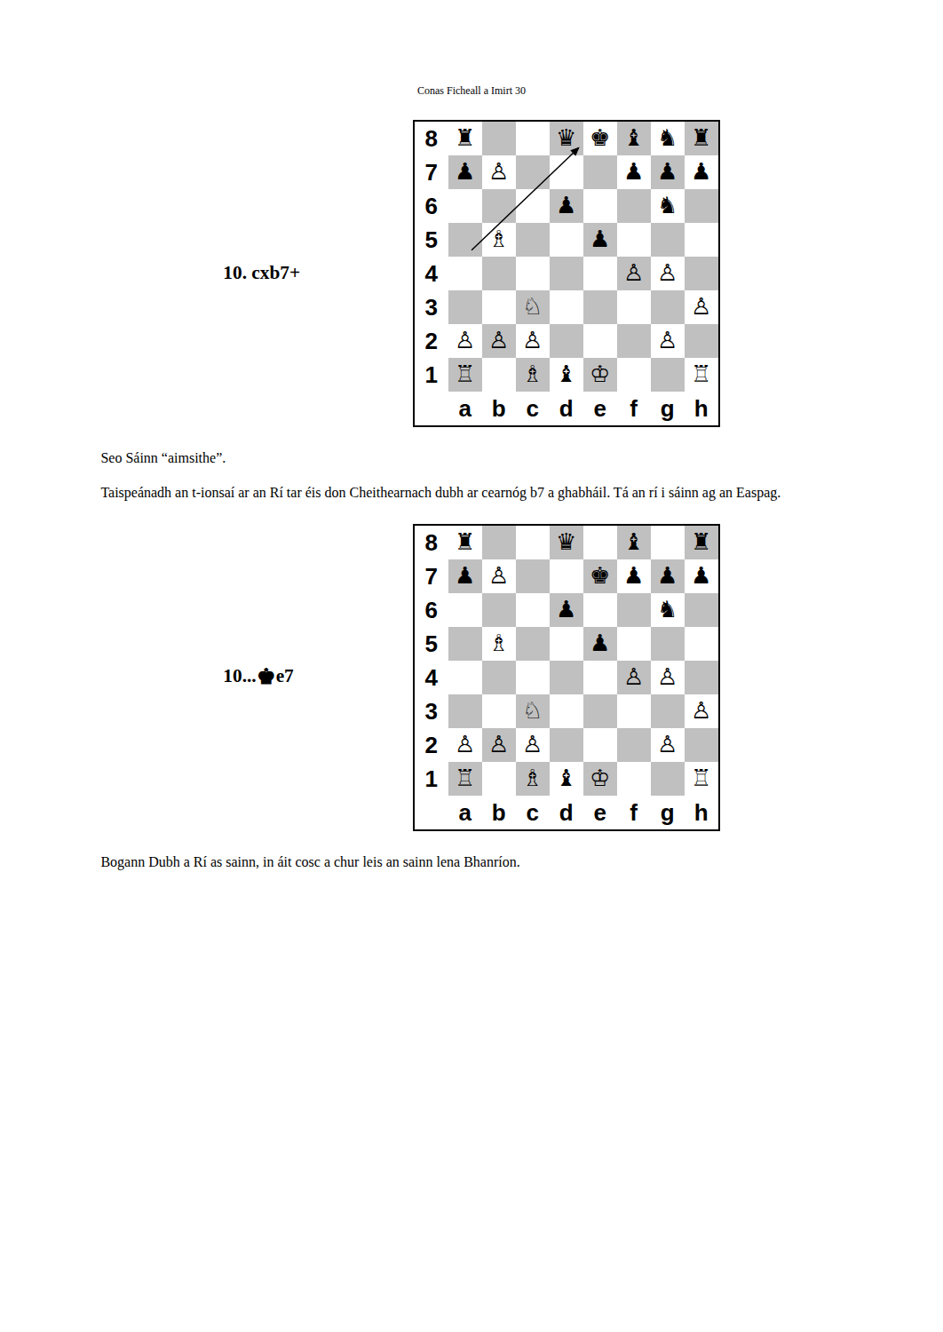Conas Ficheall a Imirt 30
10. cxb7+
| 8 | ♜ | | | ♛ | ♚ | ♝ | ♞ | ♜ |
| 7 | ♟ | ♙ | | | | ♟ | ♟ | ♟ |
| 6 | | | | ♟ | | | ♞ | |
| 5 | | ♗ | | | ♟ | | | |
| 4 | | | | | | ♙ | ♙ | |
| 3 | | | ♘ | | | | | ♙ |
| 2 | ♙ | ♙ | ♙ | | | | ♙ | |
| 1 | ♖ | | ♗ | ♝ | ♔ | | | ♖ |
| | a | b | c | d | e | f | g | h |
Seo Sáinn “aimsithe”.
Taispeánadh an t-ionsaí ar an Rí tar éis don Cheithearnach dubh ar cearnóg b7 a ghabháil. Tá an rí i sáinn ag an Easpag.
10...♚e7
| 8 | ♜ | | | ♛ | | ♝ | | ♜ |
| 7 | ♟ | ♙ | | | ♚ | ♟ | ♟ | ♟ |
| 6 | | | | ♟ | | | ♞ | |
| 5 | | ♗ | | | ♟ | | | |
| 4 | | | | | | ♙ | ♙ | |
| 3 | | | ♘ | | | | | ♙ |
| 2 | ♙ | ♙ | ♙ | | | | ♙ | |
| 1 | ♖ | | ♗ | ♝ | ♔ | | | ♖ |
| | a | b | c | d | e | f | g | h |
Bogann Dubh a Rí as sainn, in áit cosc a chur leis an sainn lena Bhanríon.